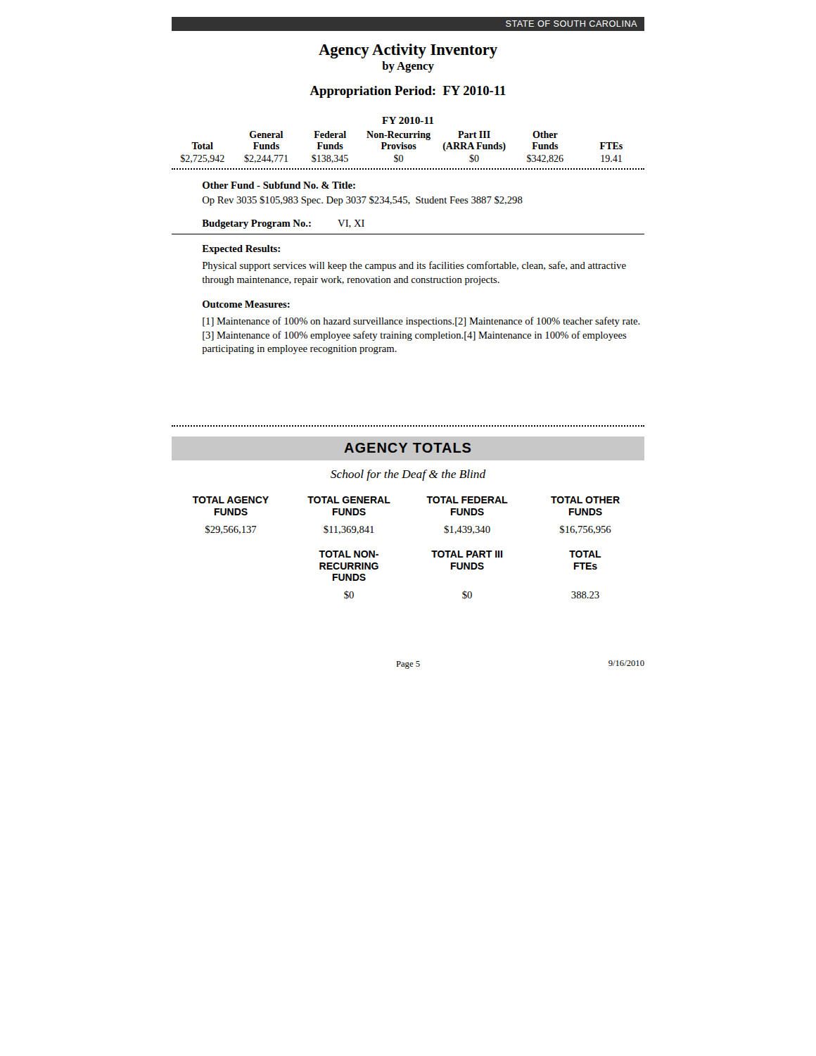STATE OF SOUTH CAROLINA
Agency Activity Inventory
by Agency
Appropriation Period: FY 2010-11
FY 2010-11
| Total | General Funds | Federal Funds | Non-Recurring Provisos | Part III (ARRA Funds) | Other Funds | FTEs |
| --- | --- | --- | --- | --- | --- | --- |
| $2,725,942 | $2,244,771 | $138,345 | $0 | $0 | $342,826 | 19.41 |
Other Fund - Subfund No. & Title:
Op Rev 3035 $105,983 Spec. Dep 3037 $234,545, Student Fees 3887 $2,298
Budgetary Program No.: VI, XI
Expected Results:
Physical support services will keep the campus and its facilities comfortable, clean, safe, and attractive through maintenance, repair work, renovation and construction projects.
Outcome Measures:
[1] Maintenance of 100% on hazard surveillance inspections.[2] Maintenance of 100% teacher safety rate.[3] Maintenance of 100% employee safety training completion.[4] Maintenance in 100% of employees participating in employee recognition program.
AGENCY TOTALS
School for the Deaf & the Blind
| TOTAL AGENCY FUNDS | TOTAL GENERAL FUNDS | TOTAL FEDERAL FUNDS | TOTAL OTHER FUNDS |
| --- | --- | --- | --- |
| $29,566,137 | $11,369,841 | $1,439,340 | $16,756,956 |
| | TOTAL NON-RECURRING FUNDS | TOTAL PART III FUNDS | TOTAL FTEs |
| | $0 | $0 | 388.23 |
Page 5
9/16/2010